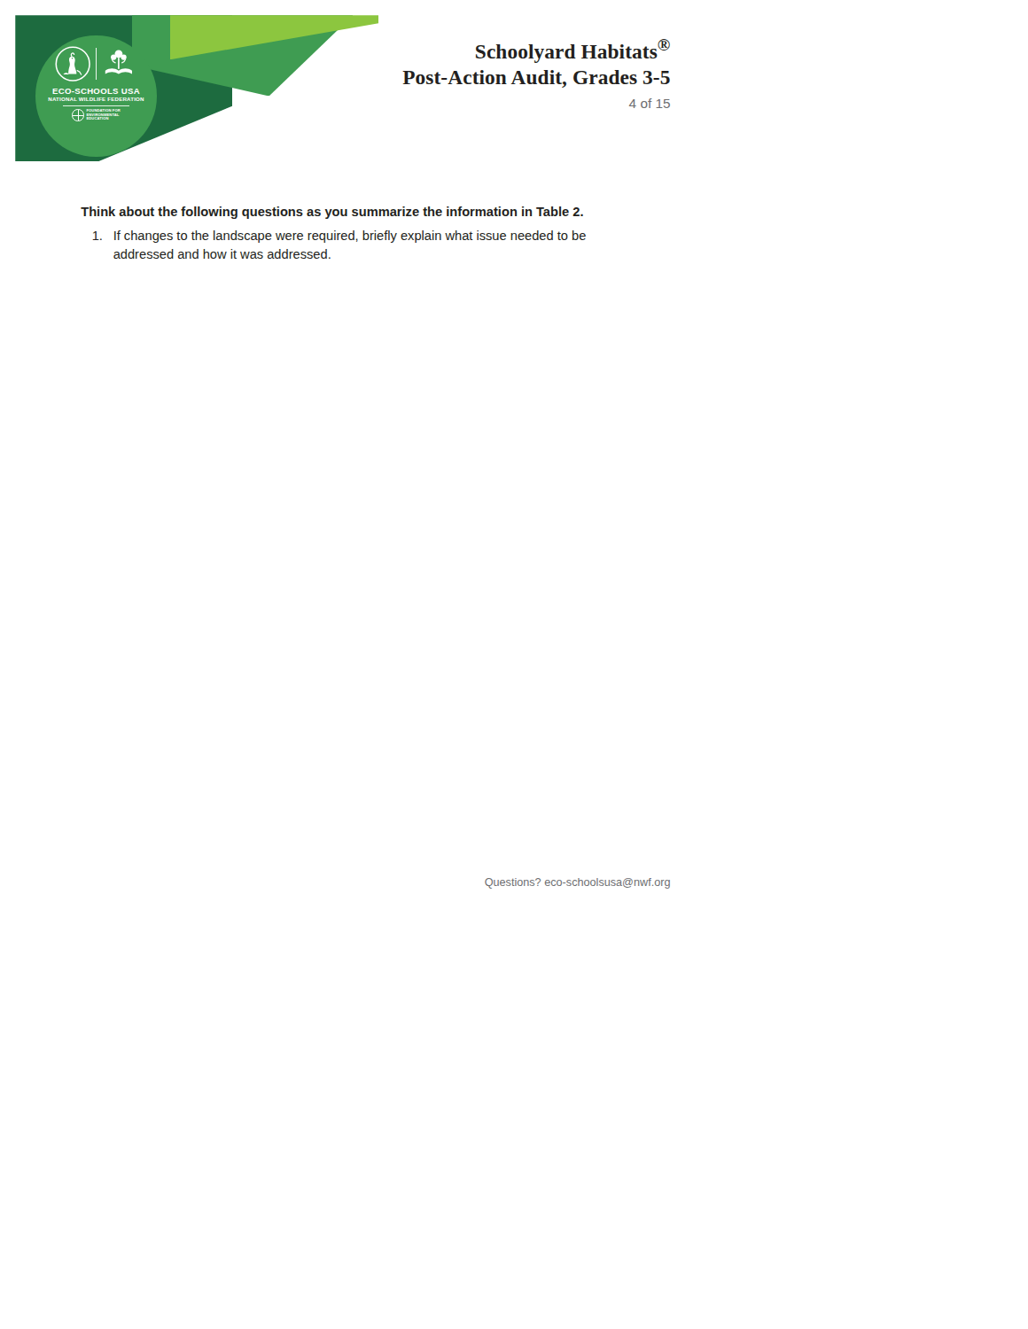ECO-SCHOOLS USA
NATIONAL WILDLIFE FEDERATION
FOUNDATION FOR
ENVIRONMENTAL
EDUCATION
Schoolyard Habitats®
Post-Action Audit, Grades 3-5
4 of 15
Think about the following questions as you summarize the information in Table 2.
If changes to the landscape were required, briefly explain what issue needed to be addressed and how it was addressed.
Questions? eco-schoolsusa@nwf.org